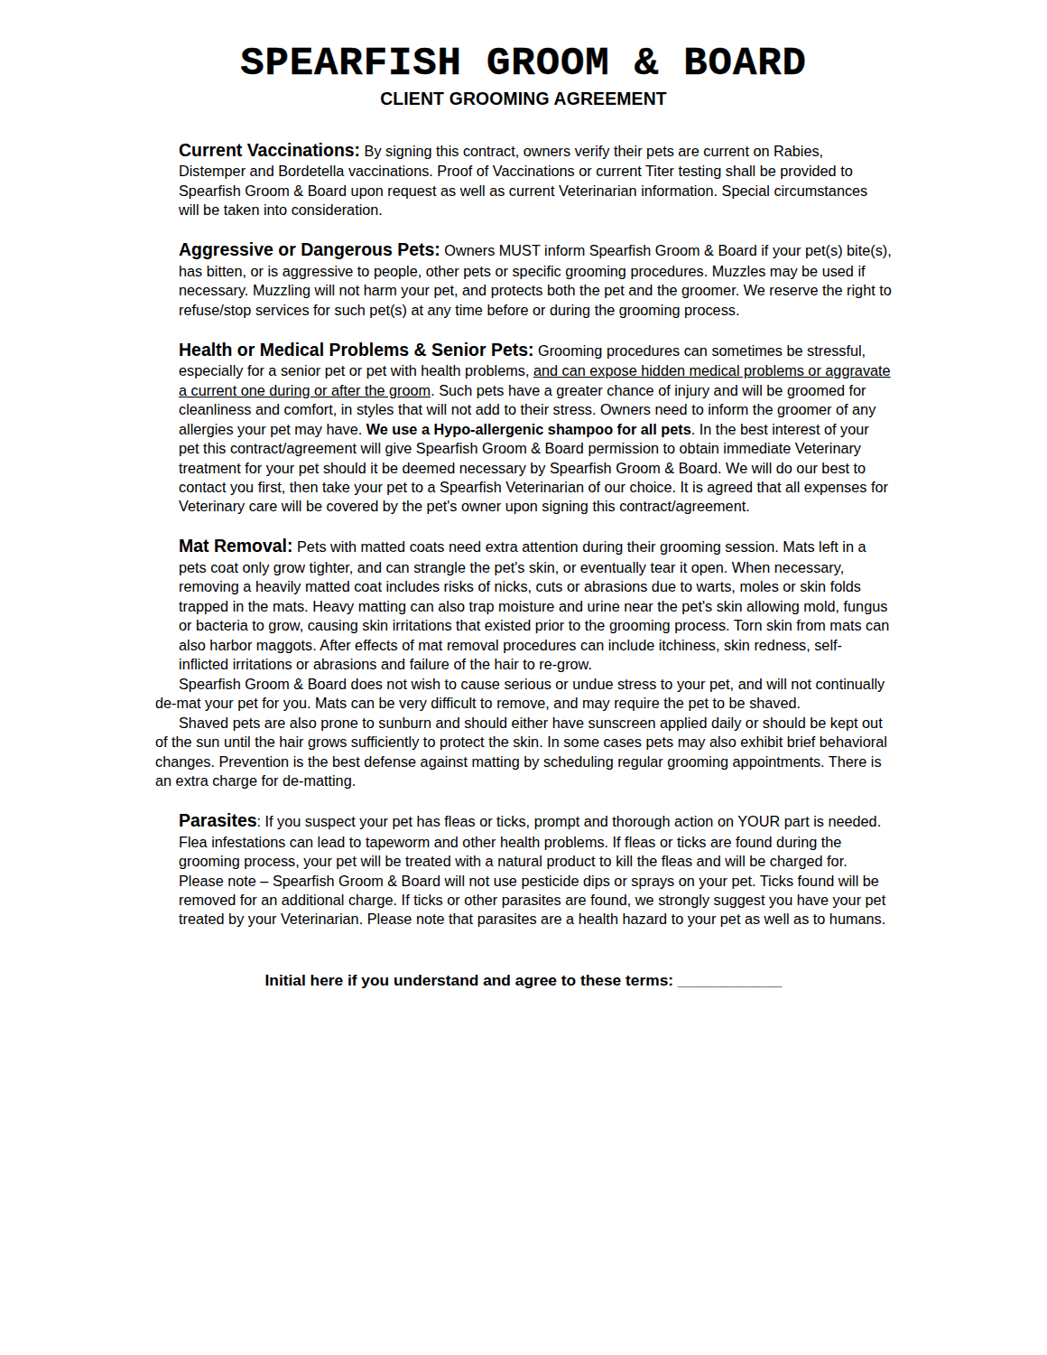Spearfish Groom & Board
CLIENT GROOMING AGREEMENT
Current Vaccinations: By signing this contract, owners verify their pets are current on Rabies, Distemper and Bordetella vaccinations. Proof of Vaccinations or current Titer testing shall be provided to Spearfish Groom & Board upon request as well as current Veterinarian information. Special circumstances will be taken into consideration.
Aggressive or Dangerous Pets: Owners MUST inform Spearfish Groom & Board if your pet(s) bite(s), has bitten, or is aggressive to people, other pets or specific grooming procedures. Muzzles may be used if necessary. Muzzling will not harm your pet, and protects both the pet and the groomer. We reserve the right to refuse/stop services for such pet(s) at any time before or during the grooming process.
Health or Medical Problems & Senior Pets: Grooming procedures can sometimes be stressful, especially for a senior pet or pet with health problems, and can expose hidden medical problems or aggravate a current one during or after the groom. Such pets have a greater chance of injury and will be groomed for cleanliness and comfort, in styles that will not add to their stress. Owners need to inform the groomer of any allergies your pet may have. We use a Hypo-allergenic shampoo for all pets. In the best interest of your pet this contract/agreement will give Spearfish Groom & Board permission to obtain immediate Veterinary treatment for your pet should it be deemed necessary by Spearfish Groom & Board. We will do our best to contact you first, then take your pet to a Spearfish Veterinarian of our choice. It is agreed that all expenses for Veterinary care will be covered by the pet's owner upon signing this contract/agreement.
Mat Removal: Pets with matted coats need extra attention during their grooming session. Mats left in a pets coat only grow tighter, and can strangle the pet's skin, or eventually tear it open. When necessary, removing a heavily matted coat includes risks of nicks, cuts or abrasions due to warts, moles or skin folds trapped in the mats. Heavy matting can also trap moisture and urine near the pet's skin allowing mold, fungus or bacteria to grow, causing skin irritations that existed prior to the grooming process. Torn skin from mats can also harbor maggots. After effects of mat removal procedures can include itchiness, skin redness, self-inflicted irritations or abrasions and failure of the hair to re-grow.
Spearfish Groom & Board does not wish to cause serious or undue stress to your pet, and will not continually de-mat your pet for you. Mats can be very difficult to remove, and may require the pet to be shaved.
Shaved pets are also prone to sunburn and should either have sunscreen applied daily or should be kept out of the sun until the hair grows sufficiently to protect the skin. In some cases pets may also exhibit brief behavioral changes. Prevention is the best defense against matting by scheduling regular grooming appointments. There is an extra charge for de-matting.
Parasites: If you suspect your pet has fleas or ticks, prompt and thorough action on YOUR part is needed. Flea infestations can lead to tapeworm and other health problems. If fleas or ticks are found during the grooming process, your pet will be treated with a natural product to kill the fleas and will be charged for. Please note – Spearfish Groom & Board will not use pesticide dips or sprays on your pet. Ticks found will be removed for an additional charge. If ticks or other parasites are found, we strongly suggest you have your pet treated by your Veterinarian. Please note that parasites are a health hazard to your pet as well as to humans.
Initial here if you understand and agree to these terms: ____________